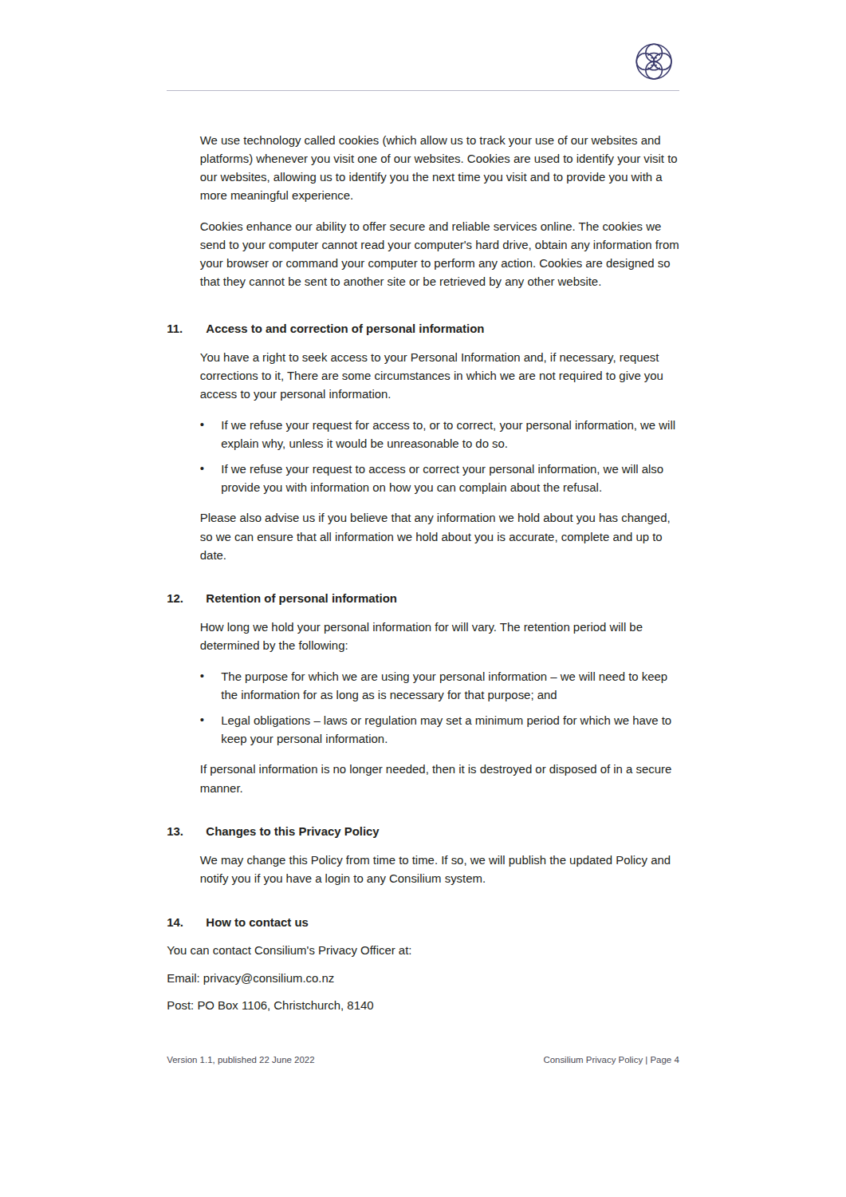We use technology called cookies (which allow us to track your use of our websites and platforms) whenever you visit one of our websites. Cookies are used to identify your visit to our websites, allowing us to identify you the next time you visit and to provide you with a more meaningful experience.
Cookies enhance our ability to offer secure and reliable services online. The cookies we send to your computer cannot read your computer's hard drive, obtain any information from your browser or command your computer to perform any action. Cookies are designed so that they cannot be sent to another site or be retrieved by any other website.
11. Access to and correction of personal information
You have a right to seek access to your Personal Information and, if necessary, request corrections to it, There are some circumstances in which we are not required to give you access to your personal information.
If we refuse your request for access to, or to correct, your personal information, we will explain why, unless it would be unreasonable to do so.
If we refuse your request to access or correct your personal information, we will also provide you with information on how you can complain about the refusal.
Please also advise us if you believe that any information we hold about you has changed, so we can ensure that all information we hold about you is accurate, complete and up to date.
12. Retention of personal information
How long we hold your personal information for will vary. The retention period will be determined by the following:
The purpose for which we are using your personal information – we will need to keep the information for as long as is necessary for that purpose; and
Legal obligations – laws or regulation may set a minimum period for which we have to keep your personal information.
If personal information is no longer needed, then it is destroyed or disposed of in a secure manner.
13. Changes to this Privacy Policy
We may change this Policy from time to time. If so, we will publish the updated Policy and notify you if you have a login to any Consilium system.
14. How to contact us
You can contact Consilium's Privacy Officer at:
Email: privacy@consilium.co.nz
Post: PO Box 1106, Christchurch, 8140
Version 1.1, published 22 June 2022
Consilium Privacy Policy | Page 4